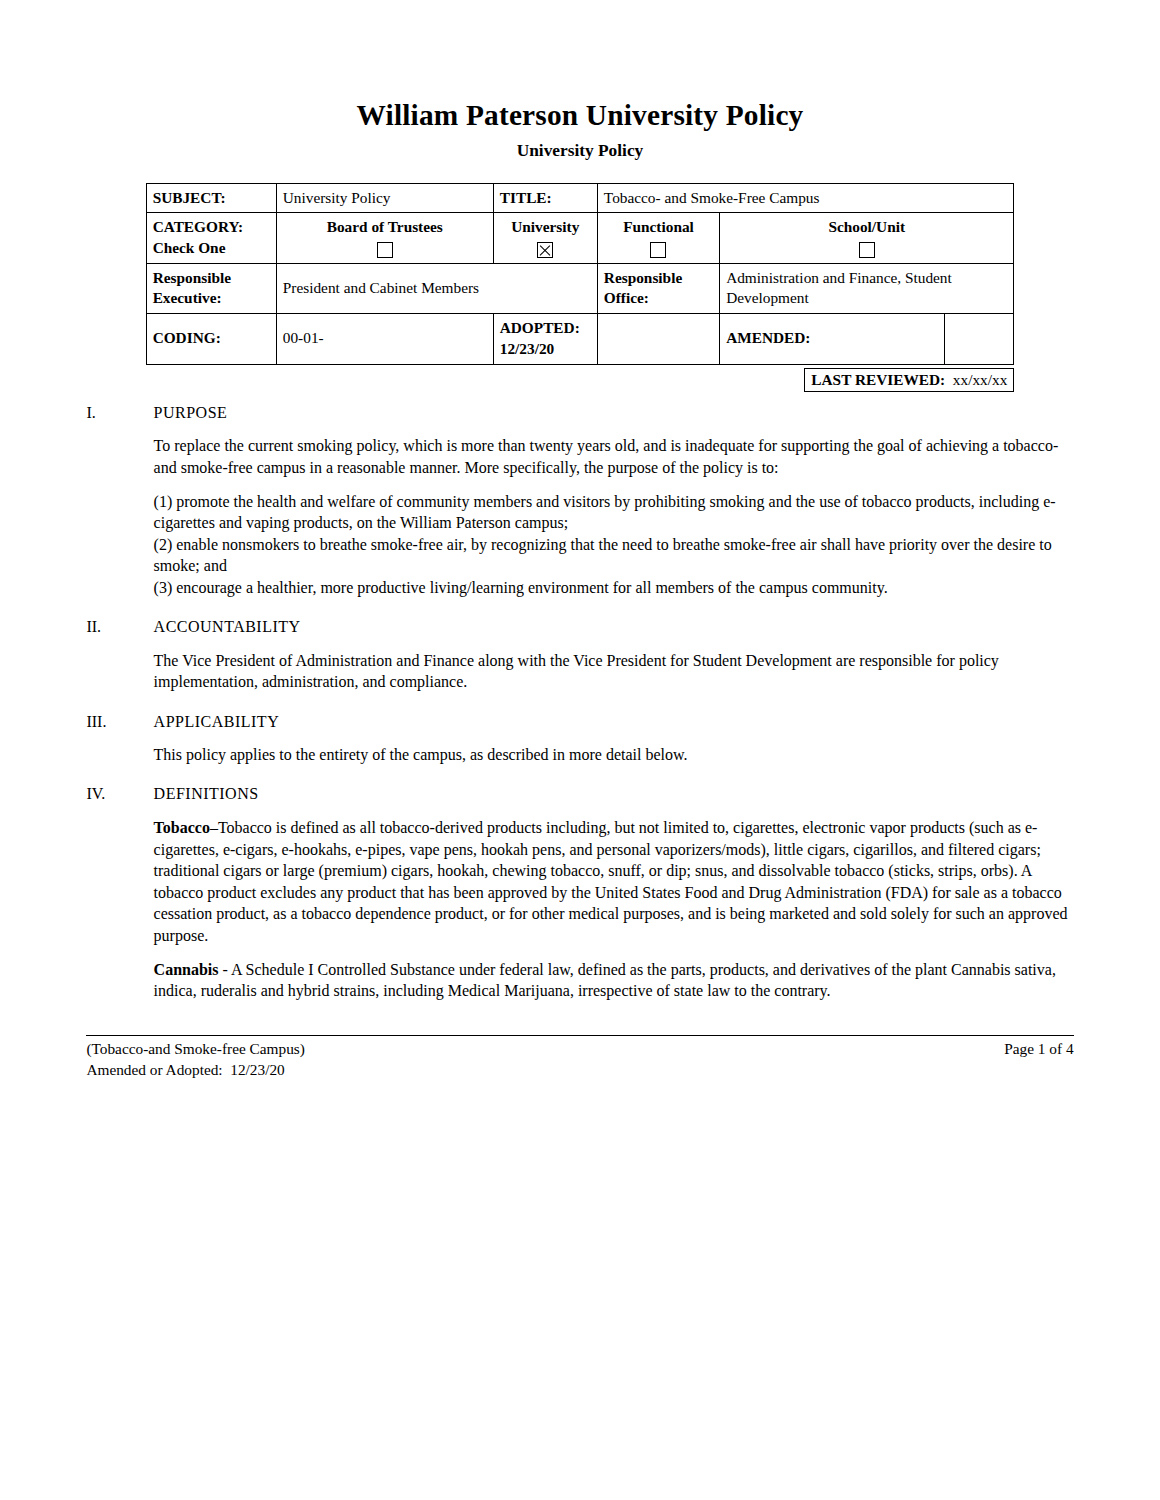William Paterson University Policy
University Policy
| SUBJECT: | University Policy | TITLE: | Tobacco- and Smoke-Free Campus |
| CATEGORY: Check One | Board of Trustees | University | Functional | School/Unit |
| Responsible Executive: | President and Cabinet Members | Responsible Office: | Administration and Finance, Student Development |
| CODING: | 00-01- | ADOPTED: 12/23/20 | | AMENDED: | |
LAST REVIEWED: xx/xx/xx
I. PURPOSE
To replace the current smoking policy, which is more than twenty years old, and is inadequate for supporting the goal of achieving a tobacco- and smoke-free campus in a reasonable manner. More specifically, the purpose of the policy is to:
(1) promote the health and welfare of community members and visitors by prohibiting smoking and the use of tobacco products, including e-cigarettes and vaping products, on the William Paterson campus;
(2) enable nonsmokers to breathe smoke-free air, by recognizing that the need to breathe smoke-free air shall have priority over the desire to smoke; and
(3) encourage a healthier, more productive living/learning environment for all members of the campus community.
II. ACCOUNTABILITY
The Vice President of Administration and Finance along with the Vice President for Student Development are responsible for policy implementation, administration, and compliance.
III. APPLICABILITY
This policy applies to the entirety of the campus, as described in more detail below.
IV. DEFINITIONS
Tobacco–Tobacco is defined as all tobacco-derived products including, but not limited to, cigarettes, electronic vapor products (such as e-cigarettes, e-cigars, e-hookahs, e-pipes, vape pens, hookah pens, and personal vaporizers/mods), little cigars, cigarillos, and filtered cigars; traditional cigars or large (premium) cigars, hookah, chewing tobacco, snuff, or dip; snus, and dissolvable tobacco (sticks, strips, orbs). A tobacco product excludes any product that has been approved by the United States Food and Drug Administration (FDA) for sale as a tobacco cessation product, as a tobacco dependence product, or for other medical purposes, and is being marketed and sold solely for such an approved purpose.
Cannabis - A Schedule I Controlled Substance under federal law, defined as the parts, products, and derivatives of the plant Cannabis sativa, indica, ruderalis and hybrid strains, including Medical Marijuana, irrespective of state law to the contrary.
(Tobacco-and Smoke-free Campus)
Amended or Adopted: 12/23/20
Page 1 of 4